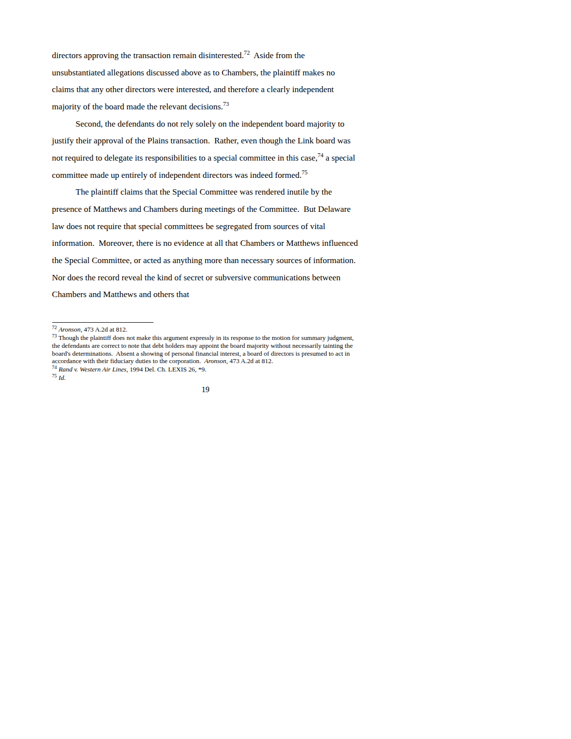directors approving the transaction remain disinterested.72 Aside from the unsubstantiated allegations discussed above as to Chambers, the plaintiff makes no claims that any other directors were interested, and therefore a clearly independent majority of the board made the relevant decisions.73
Second, the defendants do not rely solely on the independent board majority to justify their approval of the Plains transaction. Rather, even though the Link board was not required to delegate its responsibilities to a special committee in this case,74 a special committee made up entirely of independent directors was indeed formed.75
The plaintiff claims that the Special Committee was rendered inutile by the presence of Matthews and Chambers during meetings of the Committee. But Delaware law does not require that special committees be segregated from sources of vital information. Moreover, there is no evidence at all that Chambers or Matthews influenced the Special Committee, or acted as anything more than necessary sources of information. Nor does the record reveal the kind of secret or subversive communications between Chambers and Matthews and others that
72 Aronson, 473 A.2d at 812.
73 Though the plaintiff does not make this argument expressly in its response to the motion for summary judgment, the defendants are correct to note that debt holders may appoint the board majority without necessarily tainting the board's determinations. Absent a showing of personal financial interest, a board of directors is presumed to act in accordance with their fiduciary duties to the corporation. Aronson, 473 A.2d at 812.
74 Rand v. Western Air Lines, 1994 Del. Ch. LEXIS 26, *9.
75 Id.
19